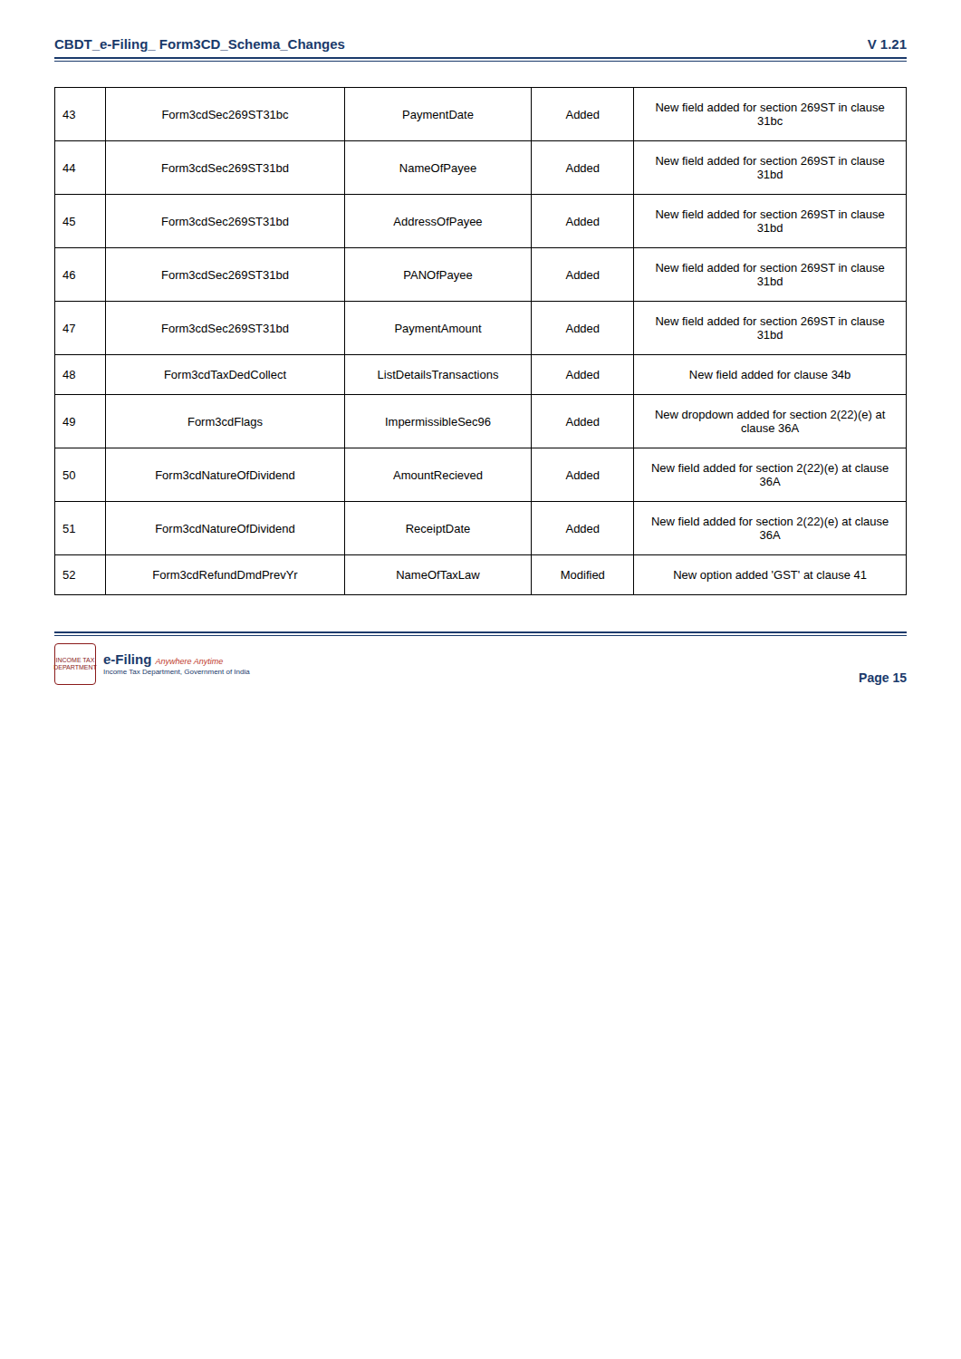CBDT_e-Filing_ Form3CD_Schema_Changes V 1.21
| 43 | Form3cdSec269ST31bc | PaymentDate | Added | New field added for section 269ST in clause 31bc |
| 44 | Form3cdSec269ST31bd | NameOfPayee | Added | New field added for section 269ST in clause 31bd |
| 45 | Form3cdSec269ST31bd | AddressOfPayee | Added | New field added for section 269ST in clause 31bd |
| 46 | Form3cdSec269ST31bd | PANOfPayee | Added | New field added for section 269ST in clause 31bd |
| 47 | Form3cdSec269ST31bd | PaymentAmount | Added | New field added for section 269ST in clause 31bd |
| 48 | Form3cdTaxDedCollect | ListDetailsTransactions | Added | New field added for clause 34b |
| 49 | Form3cdFlags | ImpermissibleSec96 | Added | New dropdown added for section 2(22)(e) at clause 36A |
| 50 | Form3cdNatureOfDividend | AmountRecieved | Added | New field added for section 2(22)(e) at clause 36A |
| 51 | Form3cdNatureOfDividend | ReceiptDate | Added | New field added for section 2(22)(e) at clause 36A |
| 52 | Form3cdRefundDmdPrevYr | NameOfTaxLaw | Modified | New option added 'GST' at clause 41 |
INCOME TAX DEPARTMENT
e-Filing Anywhere Anytime
Income Tax Department, Government of India
Page 15